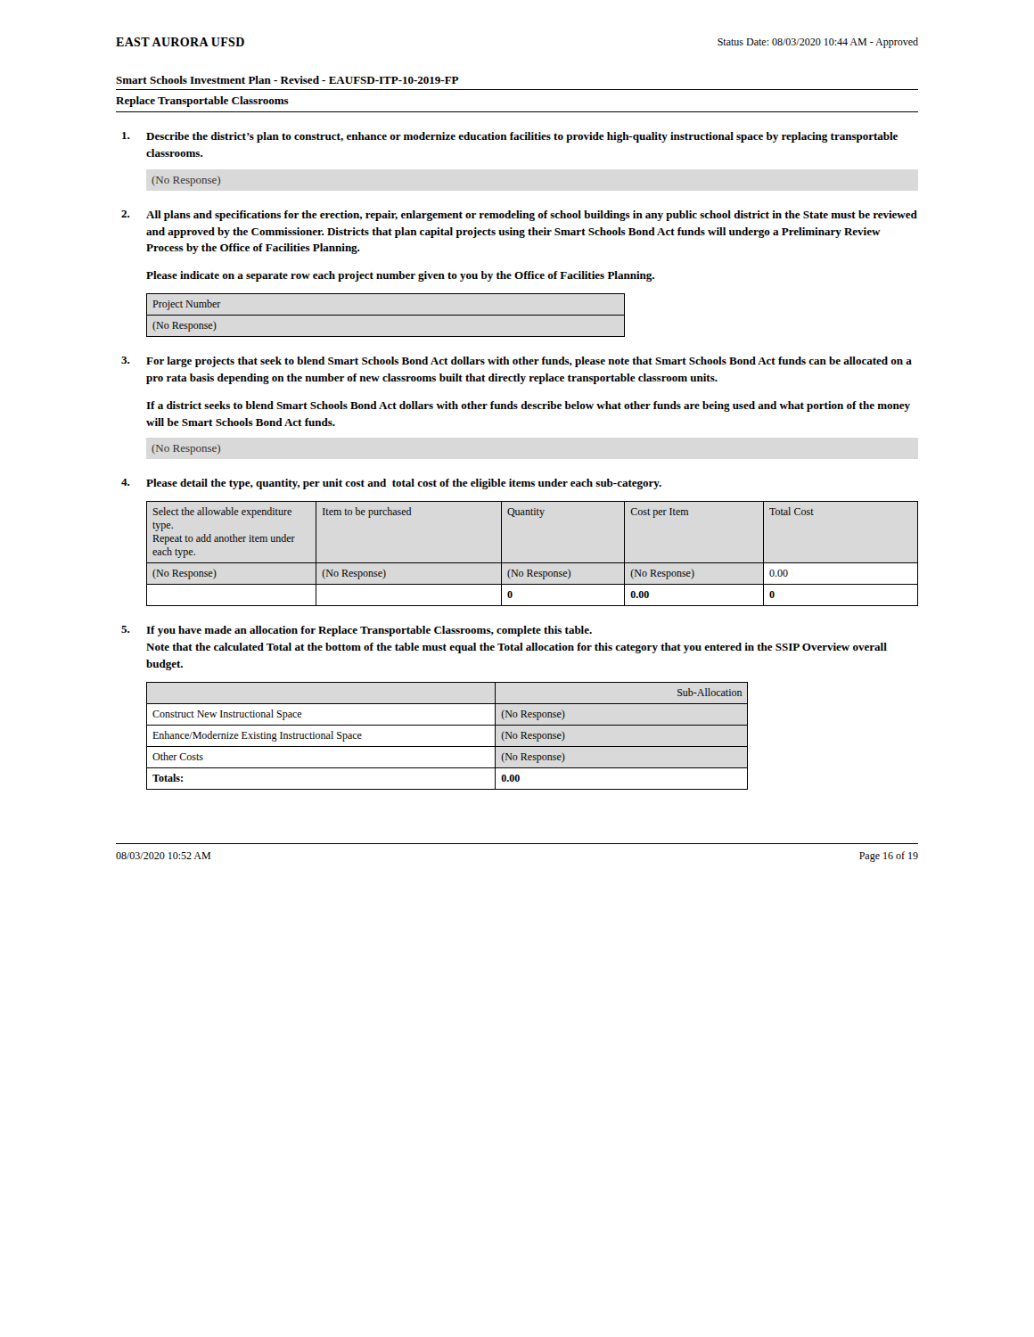EAST AURORA UFSD
Status Date: 08/03/2020 10:44 AM - Approved
Smart Schools Investment Plan - Revised - EAUFSD-ITP-10-2019-FP
Replace Transportable Classrooms
Describe the district’s plan to construct, enhance or modernize education facilities to provide high-quality instructional space by replacing transportable classrooms.
(No Response)
All plans and specifications for the erection, repair, enlargement or remodeling of school buildings in any public school district in the State must be reviewed and approved by the Commissioner. Districts that plan capital projects using their Smart Schools Bond Act funds will undergo a Preliminary Review Process by the Office of Facilities Planning.
Please indicate on a separate row each project number given to you by the Office of Facilities Planning.
| Project Number |
| --- |
| (No Response) |
For large projects that seek to blend Smart Schools Bond Act dollars with other funds, please note that Smart Schools Bond Act funds can be allocated on a pro rata basis depending on the number of new classrooms built that directly replace transportable classroom units.
If a district seeks to blend Smart Schools Bond Act dollars with other funds describe below what other funds are being used and what portion of the money will be Smart Schools Bond Act funds.
(No Response)
Please detail the type, quantity, per unit cost and total cost of the eligible items under each sub-category.
| Select the allowable expenditure type. Repeat to add another item under each type. | Item to be purchased | Quantity | Cost per Item | Total Cost |
| --- | --- | --- | --- | --- |
| (No Response) | (No Response) | (No Response) | (No Response) | 0.00 |
| | | 0 | 0.00 | 0 |
If you have made an allocation for Replace Transportable Classrooms, complete this table.
Note that the calculated Total at the bottom of the table must equal the Total allocation for this category that you entered in the SSIP Overview overall budget.
| | Sub-Allocation |
| Construct New Instructional Space | (No Response) |
| Enhance/Modernize Existing Instructional Space | (No Response) |
| Other Costs | (No Response) |
| Totals: | 0.00 |
08/03/2020 10:52 AM
Page 16 of 19